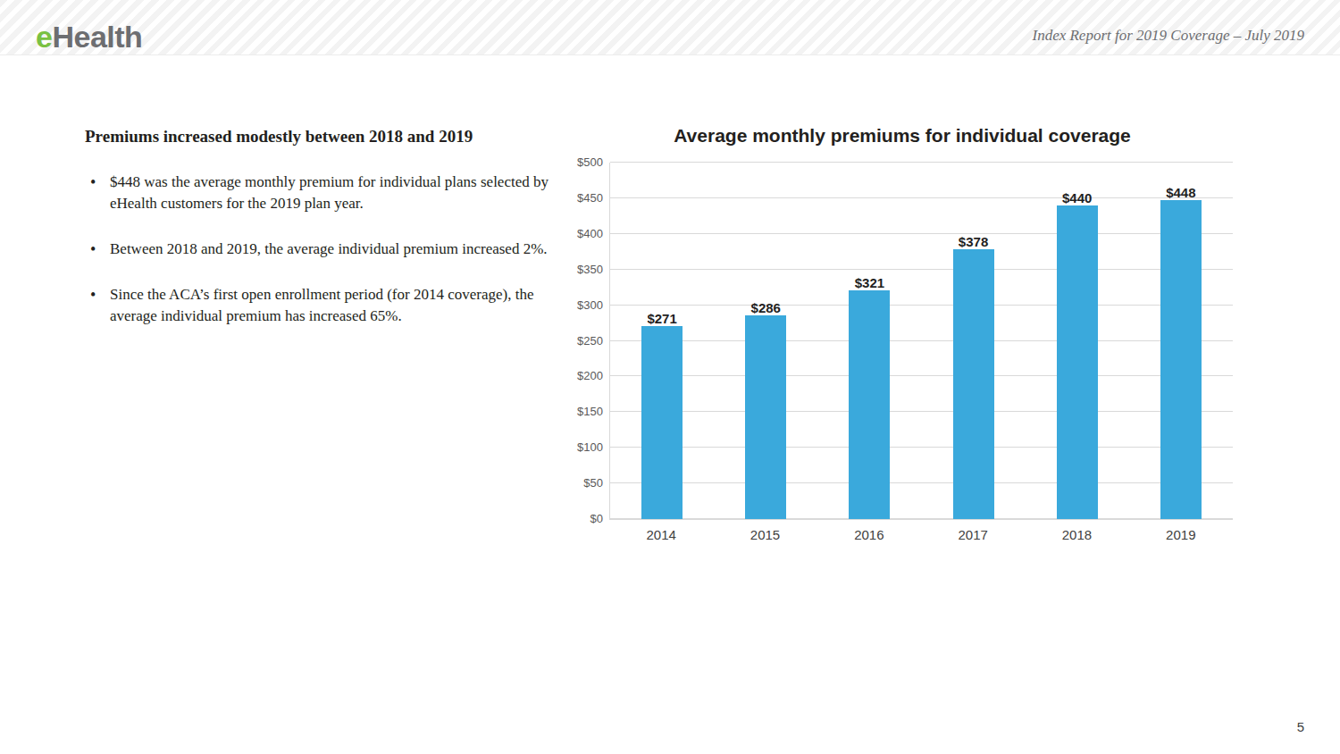eHealth
Index Report for 2019 Coverage – July 2019
Premiums increased modestly between 2018 and 2019
$448 was the average monthly premium for individual plans selected by eHealth customers for the 2019 plan year.
Between 2018 and 2019, the average individual premium increased 2%.
Since the ACA’s first open enrollment period (for 2014 coverage), the average individual premium has increased 65%.
Average monthly premiums for individual coverage
$0
$50
$100
$150
$200
$250
$300
$350
$400
$450
$500
$271
$286
$321
$378
$440
$448
2014 2015 2016 2017 2018 2019
5